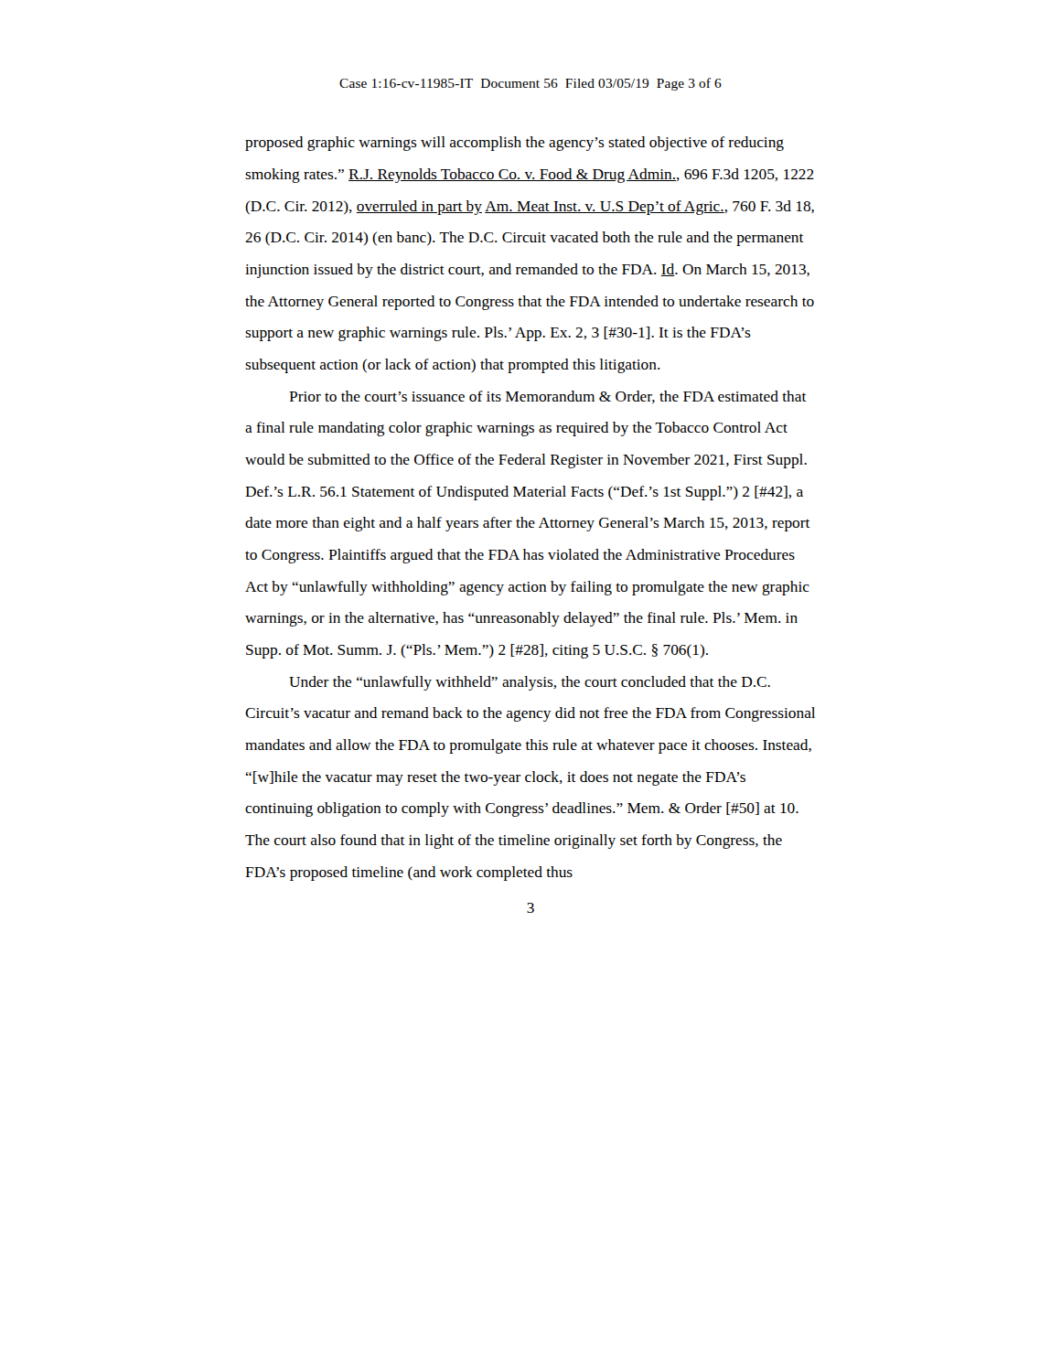Case 1:16-cv-11985-IT Document 56 Filed 03/05/19 Page 3 of 6
proposed graphic warnings will accomplish the agency’s stated objective of reducing smoking rates.” R.J. Reynolds Tobacco Co. v. Food & Drug Admin., 696 F.3d 1205, 1222 (D.C. Cir. 2012), overruled in part by Am. Meat Inst. v. U.S Dep’t of Agric., 760 F. 3d 18, 26 (D.C. Cir. 2014) (en banc). The D.C. Circuit vacated both the rule and the permanent injunction issued by the district court, and remanded to the FDA. Id. On March 15, 2013, the Attorney General reported to Congress that the FDA intended to undertake research to support a new graphic warnings rule. Pls.’ App. Ex. 2, 3 [#30-1]. It is the FDA’s subsequent action (or lack of action) that prompted this litigation.
Prior to the court’s issuance of its Memorandum & Order, the FDA estimated that a final rule mandating color graphic warnings as required by the Tobacco Control Act would be submitted to the Office of the Federal Register in November 2021, First Suppl. Def.’s L.R. 56.1 Statement of Undisputed Material Facts (“Def.’s 1st Suppl.”) 2 [#42], a date more than eight and a half years after the Attorney General’s March 15, 2013, report to Congress. Plaintiffs argued that the FDA has violated the Administrative Procedures Act by “unlawfully withholding” agency action by failing to promulgate the new graphic warnings, or in the alternative, has “unreasonably delayed” the final rule. Pls.’ Mem. in Supp. of Mot. Summ. J. (“Pls.’ Mem.”) 2 [#28], citing 5 U.S.C. § 706(1).
Under the “unlawfully withheld” analysis, the court concluded that the D.C. Circuit’s vacatur and remand back to the agency did not free the FDA from Congressional mandates and allow the FDA to promulgate this rule at whatever pace it chooses. Instead, “[w]hile the vacatur may reset the two-year clock, it does not negate the FDA’s continuing obligation to comply with Congress’ deadlines.” Mem. & Order [#50] at 10. The court also found that in light of the timeline originally set forth by Congress, the FDA’s proposed timeline (and work completed thus
3